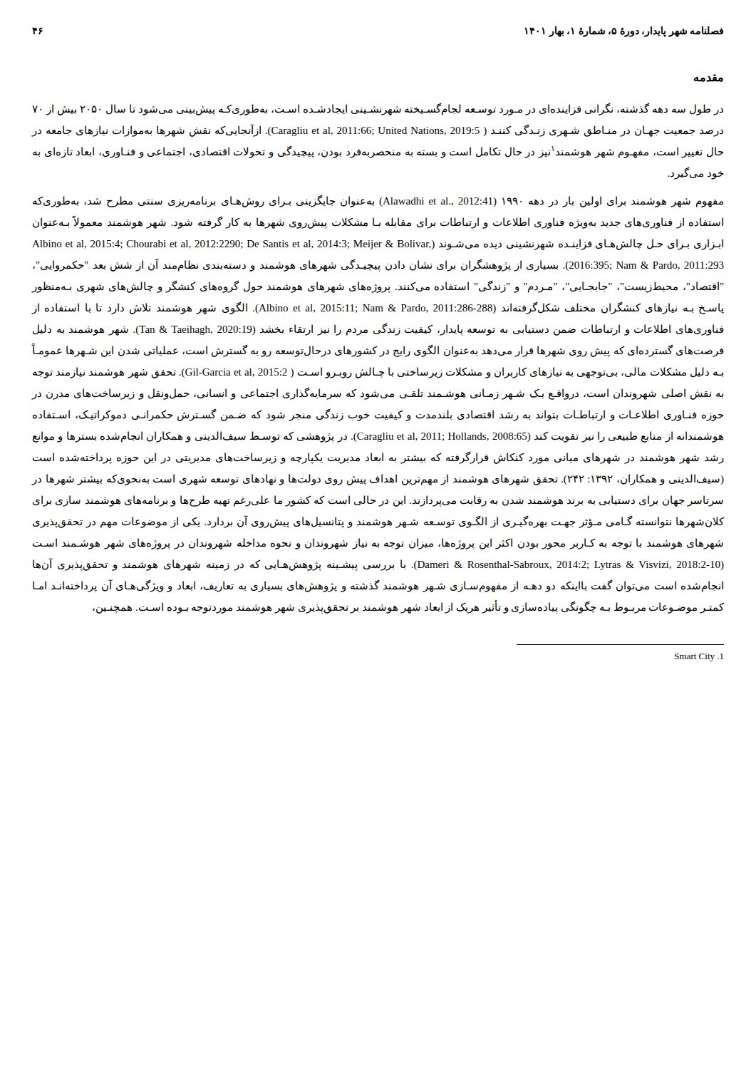فصلنامه شهر پایدار، دورۀ ۵، شمارۀ ۱، بهار ۱۴۰۱ ۴۶
مقدمه
در طول سه دهه گذشته، نگرانی فزاینده‌ای در مـورد توسـعه لجام‌گسـیخته شهرنشـینی ایجادشـده اسـت، به‌طوری‌کـه پیش‌بینی می‌شود تا سال ۲۰۵۰ بیش از ۷۰ درصد جمعیت جهـان در منـاطق شـهری زنـدگی کننـد ( Caragliu et al, 2011:66; United Nations, 2019:5). ازآنجایی‌که نقش شهرها به‌موازات نیازهای جامعه در حال تغییر است، مفهـوم شهر هوشمند۱نیز در حال تکامل است و بسته به منحصربه‌فرد بودن، پیچیدگی و تحولات اقتصادی، اجتماعی و فنـاوری، ابعاد تازه‌ای به خود می‌گیرد.
مفهوم شهر هوشمند برای اولین بار در دهه ۱۹۹۰ (Alawadhi et al., 2012:41) به‌عنوان جایگزینی بـرای روش‌هـای برنامه‌ریزی سنتی مطرح شد، به‌طوری‌که استفاده از فناوری‌های جدید به‌ویژه فناوری اطلاعات و ارتباطات برای مقابله بـا مشکلات پیش‌روی شهرها به کار گرفته شود. شهر هوشمند معمولاً بـه‌عنوان ابـزاری بـرای حـل چالش‌هـای فزاینـده شهرنشینی دیده می‌شـوند (Albino et al, 2015:4; Chourabi et al, 2012:2290; De Santis et al, 2014:3; Meijer & Bolivar, 2016:395; Nam & Pardo, 2011:293). بسیاری از پژوهشگران برای نشان دادن پیچیـدگی شهرهای هوشمند و دسته‌بندی نظام‌مند آن از شش بعد "حکمروایی"، "اقتصاد"، محیط‌زیست"، "جابجـایی"، "مـردم" و "زندگی" استفاده می‌کنند. پروژه‌های شهرهای هوشمند حول گروه‌های کنشگر و چالش‌های شهری بـه‌منظور پاسـخ بـه نیازهای کنشگران مختلف شکل‌گرفته‌اند (Albino et al, 2015:11; Nam & Pardo, 2011:286-288). الگوی شهر هوشمند تلاش دارد تا با استفاده از فناوری‌های اطلاعات و ارتباطات ضمن دستیابی به توسعه پایدار، کیفیت زندگی مردم را نیز ارتقاء بخشد (Tan & Taeihagh, 2020:19). شهر هوشمند به دلیل فرصت‌های گسترده‌ای که پیش روی شهرها قرار می‌دهد به‌عنوان الگوی رایج در کشورهای درحال‌توسعه رو به گسترش است، عملیاتی شدن این شـهرها عمومـاً بـه دلیل مشکلات مالی، بی‌توجهی به نیازهای کاربران و مشکلات زیرساختی با چـالش روبـرو اسـت ( Gil-Garcia et al, 2015:2). تحقق شهر هوشمند نیازمند توجه به نقش اصلی شهروندان است، درواقـع یـک شـهر زمـانی هوشـمند تلقـی می‌شود که سرمایه‌گذاری اجتماعی و انسانی، حمل‌ونقل و زیرساخت‌های مدرن در حوزه فنـاوری اطلاعـات و ارتباطـات بتواند به رشد اقتصادی بلندمدت و کیفیت خوب زندگی منجر شود که ضـمن گسـترش حکمرانـی دموکراتیـک، اسـتفاده هوشمندانه از منابع طبیعی را نیز تقویت کند (Caragliu et al, 2011; Hollands, 2008:65). در پژوهشی که توسـط سیف‌الدینی و همکاران انجام‌شده بسترها و موانع رشد شهر هوشمند در شهرهای میانی مورد کنکاش قرارگرفته که بیشتر به ابعاد مدیریت یکپارچه و زیرساخت‌های مدیریتی در این حوزه پرداخته‌شده است (سیف‌الدینی و همکاران، ۱۳۹۲: ۲۴۲). تحقق شهرهای هوشمند از مهم‌ترین اهداف پیش روی دولت‌ها و نهادهای توسعه شهری است به‌نحوی‌که بیشتر شهرها در سرتاسر جهان برای دستیابی به برند هوشمند شدن به رقابت می‌پردازند. این در حالی است که کشور ما علی‌رغم تهیه طرح‌ها و برنامه‌های هوشمند سازی برای کلان‌شهرها نتوانسته گـامی مـؤثر جهـت بهره‌گیـری از الگـوی توسـعه شـهر هوشمند و پتانسیل‌های پیش‌روی آن بردارد. یکی از موضوعات مهم در تحقق‌پذیری شهرهای هوشمند با توجه به کـاربر محور بودن اکثر این پروژه‌ها، میزان توجه به نیاز شهروندان و نحوه مداخله شهروندان در پروژه‌های شهر هوشـمند اسـت (Dameri & Rosenthal-Sabroux, 2014:2; Lytras & Visvizi, 2018:2-10). با بررسی پیشـینه پژوهش‌هـایی که در زمینه شهرهای هوشمند و تحقق‌پذیری آن‌ها انجام‌شده است می‌توان گفت بااینکه دو دهـه از مفهوم‌سـازی شـهر هوشمند گذشته و پژوهش‌های بسیاری به تعاریف، ابعاد و ویژگی‌هـای آن پرداخته‌انـد امـا کمتـر موضـوعات مربـوط بـه چگونگی پیاده‌سازی و تأثیر هریک از ابعاد شهر هوشمند بر تحقق‌پذیری شهر هوشمند موردتوجه بـوده اسـت. همچنـین،
1. Smart City